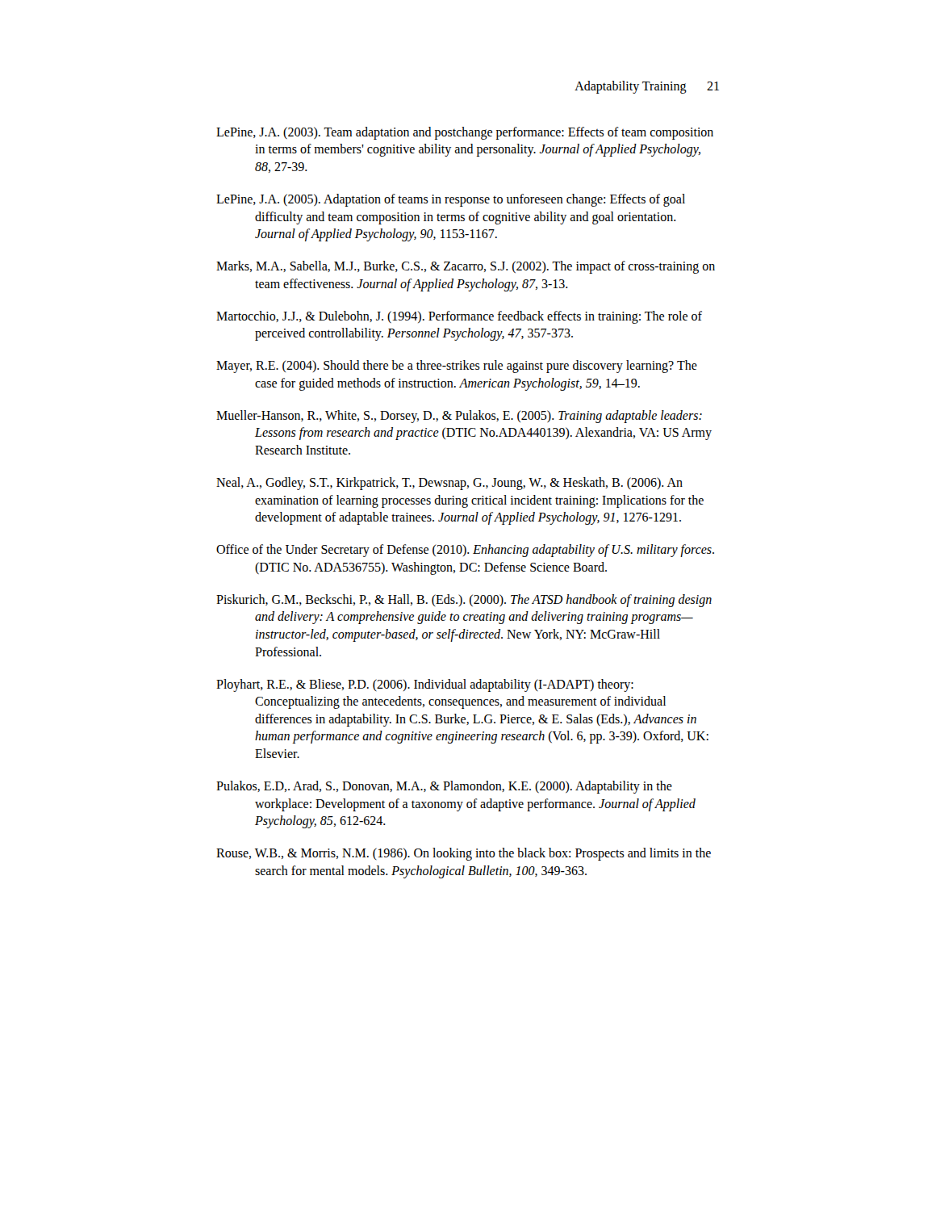Adaptability Training21
LePine, J.A. (2003). Team adaptation and postchange performance: Effects of team composition in terms of members' cognitive ability and personality. Journal of Applied Psychology, 88, 27-39.
LePine, J.A. (2005). Adaptation of teams in response to unforeseen change: Effects of goal difficulty and team composition in terms of cognitive ability and goal orientation. Journal of Applied Psychology, 90, 1153-1167.
Marks, M.A., Sabella, M.J., Burke, C.S., & Zacarro, S.J. (2002). The impact of cross-training on team effectiveness. Journal of Applied Psychology, 87, 3-13.
Martocchio, J.J., & Dulebohn, J. (1994). Performance feedback effects in training: The role of perceived controllability. Personnel Psychology, 47, 357-373.
Mayer, R.E. (2004). Should there be a three-strikes rule against pure discovery learning? The case for guided methods of instruction. American Psychologist, 59, 14–19.
Mueller-Hanson, R., White, S., Dorsey, D., & Pulakos, E. (2005). Training adaptable leaders: Lessons from research and practice (DTIC No.ADA440139). Alexandria, VA: US Army Research Institute.
Neal, A., Godley, S.T., Kirkpatrick, T., Dewsnap, G., Joung, W., & Heskath, B. (2006). An examination of learning processes during critical incident training: Implications for the development of adaptable trainees. Journal of Applied Psychology, 91, 1276-1291.
Office of the Under Secretary of Defense (2010). Enhancing adaptability of U.S. military forces. (DTIC No. ADA536755). Washington, DC: Defense Science Board.
Piskurich, G.M., Beckschi, P., & Hall, B. (Eds.). (2000). The ATSD handbook of training design and delivery: A comprehensive guide to creating and delivering training programs—instructor-led, computer-based, or self-directed. New York, NY: McGraw-Hill Professional.
Ployhart, R.E., & Bliese, P.D. (2006). Individual adaptability (I-ADAPT) theory: Conceptualizing the antecedents, consequences, and measurement of individual differences in adaptability. In C.S. Burke, L.G. Pierce, & E. Salas (Eds.), Advances in human performance and cognitive engineering research (Vol. 6, pp. 3-39). Oxford, UK: Elsevier.
Pulakos, E.D,. Arad, S., Donovan, M.A., & Plamondon, K.E. (2000). Adaptability in the workplace: Development of a taxonomy of adaptive performance. Journal of Applied Psychology, 85, 612-624.
Rouse, W.B., & Morris, N.M. (1986). On looking into the black box: Prospects and limits in the search for mental models. Psychological Bulletin, 100, 349-363.